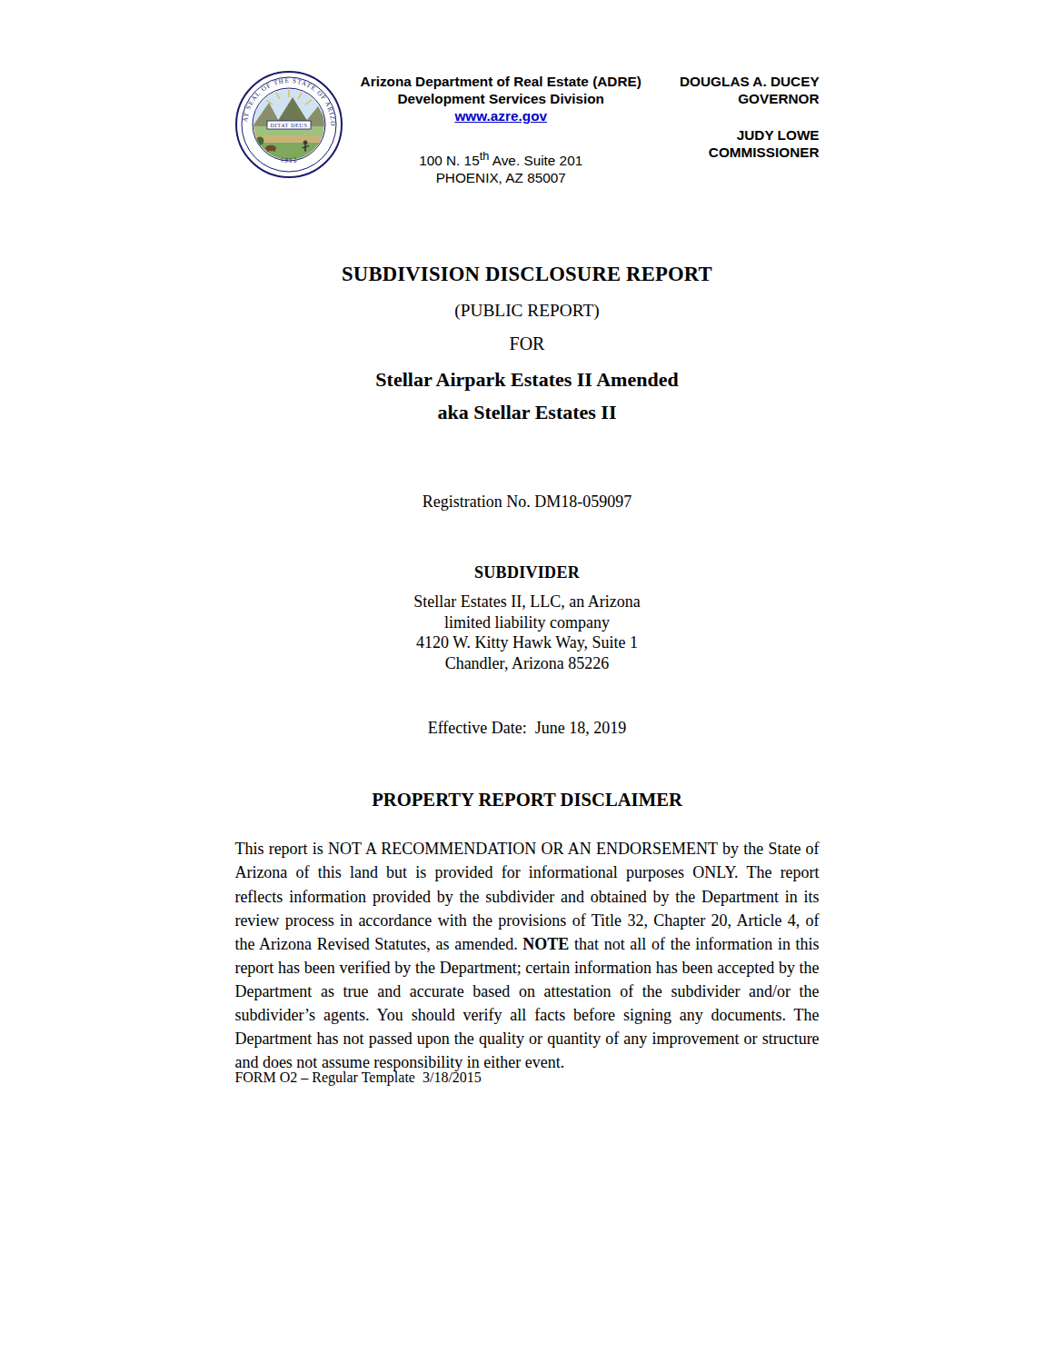DITAT DEUS GREAT SEAL OF THE STATE OF ARIZONA 1912
Arizona Department of Real Estate (ADRE)
Development Services Division
www.azre.gov
100 N. 15th Ave. Suite 201
PHOENIX, AZ 85007
DOUGLAS A. DUCEY
GOVERNOR
JUDY LOWE
COMMISSIONER
SUBDIVISION DISCLOSURE REPORT
(PUBLIC REPORT)
FOR
Stellar Airpark Estates II Amended
aka Stellar Estates II
Registration No. DM18-059097
SUBDIVIDER
Stellar Estates II, LLC, an Arizona
limited liability company
4120 W. Kitty Hawk Way, Suite 1
Chandler, Arizona 85226
Effective Date: June 18, 2019
PROPERTY REPORT DISCLAIMER
This report is NOT A RECOMMENDATION OR AN ENDORSEMENT by the State of Arizona of this land but is provided for informational purposes ONLY. The report reflects information provided by the subdivider and obtained by the Department in its review process in accordance with the provisions of Title 32, Chapter 20, Article 4, of the Arizona Revised Statutes, as amended. NOTE that not all of the information in this report has been verified by the Department; certain information has been accepted by the Department as true and accurate based on attestation of the subdivider and/or the subdivider’s agents. You should verify all facts before signing any documents. The Department has not passed upon the quality or quantity of any improvement or structure and does not assume responsibility in either event.
FORM O2 – Regular Template 3/18/2015